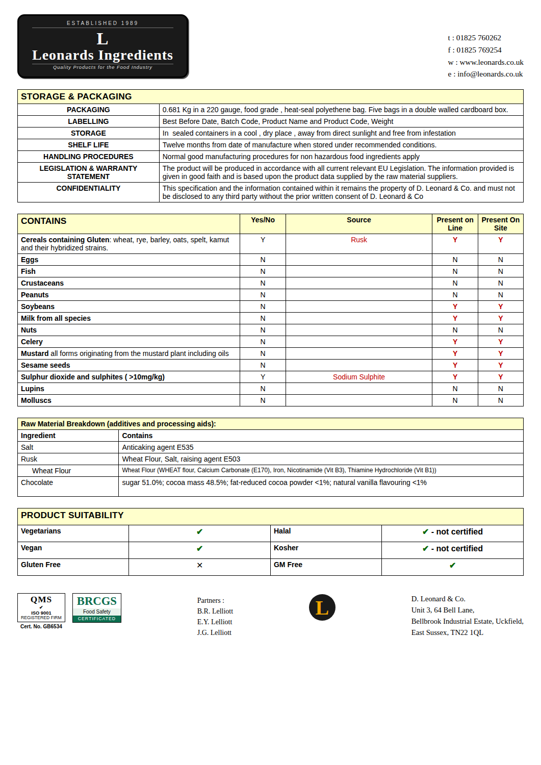ESTABLISHED 1989
L
Leonards Ingredients
Quality Products for the Food Industry
t : 01825 760262
f : 01825 769254
w : www.leonards.co.uk
e : info@leonards.co.uk
| STORAGE & PACKAGING |
| PACKAGING | 0.681 Kg in a 220 gauge, food grade , heat-seal polyethene bag. Five bags in a double walled cardboard box. |
| LABELLING | Best Before Date, Batch Code, Product Name and Product Code, Weight |
| STORAGE | In sealed containers in a cool , dry place , away from direct sunlight and free from infestation |
| SHELF LIFE | Twelve months from date of manufacture when stored under recommended conditions. |
| HANDLING PROCEDURES | Normal good manufacturing procedures for non hazardous food ingredients apply |
| LEGISLATION & WARRANTY STATEMENT | The product will be produced in accordance with all current relevant EU Legislation. The information provided is given in good faith and is based upon the product data supplied by the raw material suppliers. |
| CONFIDENTIALITY | This specification and the information contained within it remains the property of D. Leonard & Co. and must not be disclosed to any third party without the prior written consent of D. Leonard & Co |
| CONTAINS | Yes/No | Source | Present on Line | Present On Site |
| --- | --- | --- | --- | --- |
| Cereals containing Gluten : wheat, rye, barley, oats, spelt, kamut and their hybridized strains. | Y | Rusk | Y | Y |
| Eggs | N | | N | N |
| Fish | N | | N | N |
| Crustaceans | N | | N | N |
| Peanuts | N | | N | N |
| Soybeans | N | | Y | Y |
| Milk from all species | N | | Y | Y |
| Nuts | N | | N | N |
| Celery | N | | Y | Y |
| Mustard all forms originating from the mustard plant including oils | N | | Y | Y |
| Sesame seeds | N | | Y | Y |
| Sulphur dioxide and sulphites ( >10mg/kg) | Y | Sodium Sulphite | Y | Y |
| Lupins | N | | N | N |
| Molluscs | N | | N | N |
| Raw Material Breakdown (additives and processing aids): |
| Ingredient | Contains |
| Salt | Anticaking agent E535 |
| Rusk | Wheat Flour, Salt, raising agent E503 |
| Wheat Flour | Wheat Flour (WHEAT flour, Calcium Carbonate (E170), Iron, Nicotinamide (Vit B3), Thiamine Hydrochloride (Vit B1)) |
| Chocolate | sugar 51.0%; cocoa mass 48.5%; fat-reduced cocoa powder <1%; natural vanilla flavouring <1% |
| PRODUCT SUITABILITY |
| Vegetarians | ✔ | Halal | ✔ - not certified |
| Vegan | ✔ | Kosher | ✔ - not certified |
| Gluten Free | ✕ | GM Free | ✔ |
QMS
✔
ISO 9001
REGISTERED FIRM
Cert. No. GB6534
BRCGS
Food Safety
CERTIFICATED
Partners :
B.R. Lelliott
E.Y. Lelliott
J.G. Lelliott
L
D. Leonard & Co.
Unit 3, 64 Bell Lane,
Bellbrook Industrial Estate, Uckfield,
East Sussex, TN22 1QL